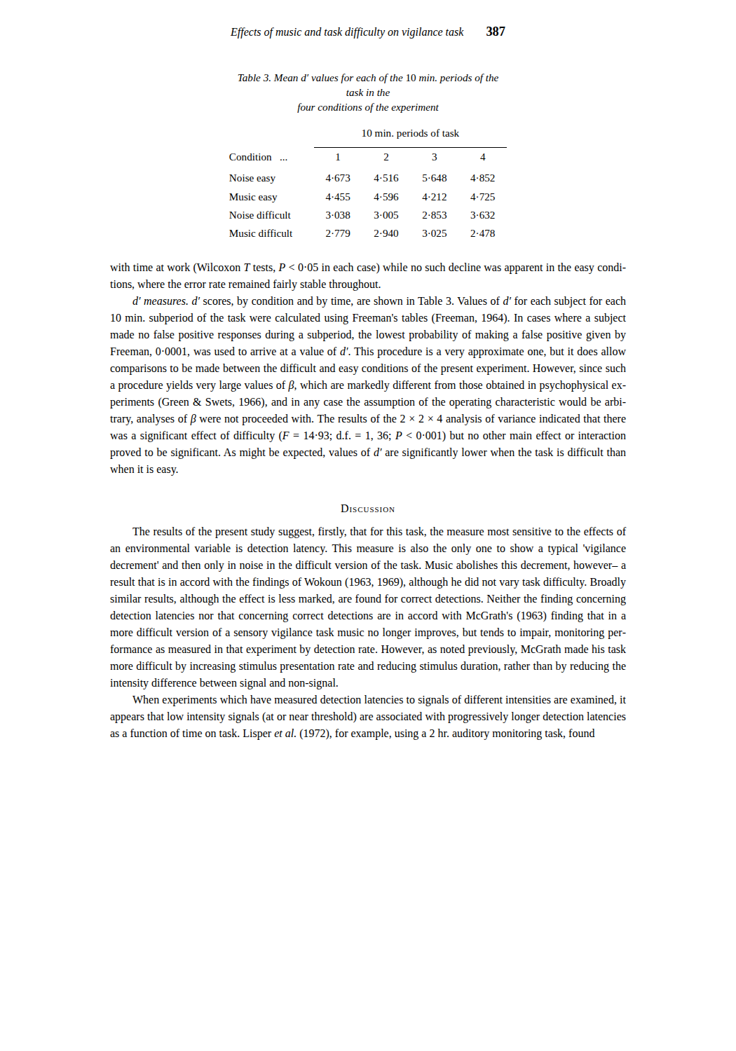Effects of music and task difficulty on vigilance task 387
Table 3. Mean d′ values for each of the 10 min. periods of the task in the four conditions of the experiment
| | 10 min. periods of task |
| --- | --- |
| Condition ... | 1 | 2 | 3 | 4 |
| Noise easy | 4·673 | 4·516 | 5·648 | 4·852 |
| Music easy | 4·455 | 4·596 | 4·212 | 4·725 |
| Noise difficult | 3·038 | 3·005 | 2·853 | 3·632 |
| Music difficult | 2·779 | 2·940 | 3·025 | 2·478 |
with time at work (Wilcoxon T tests, P < 0·05 in each case) while no such decline was apparent in the easy conditions, where the error rate remained fairly stable throughout.
d′ measures. d′ scores, by condition and by time, are shown in Table 3. Values of d′ for each subject for each 10 min. subperiod of the task were calculated using Freeman's tables (Freeman, 1964). In cases where a subject made no false positive responses during a subperiod, the lowest probability of making a false positive given by Freeman, 0·0001, was used to arrive at a value of d′. This procedure is a very approximate one, but it does allow comparisons to be made between the difficult and easy conditions of the present experiment. However, since such a procedure yields very large values of β, which are markedly different from those obtained in psychophysical experiments (Green & Swets, 1966), and in any case the assumption of the operating characteristic would be arbitrary, analyses of β were not proceeded with. The results of the 2 × 2 × 4 analysis of variance indicated that there was a significant effect of difficulty (F = 14·93; d.f. = 1, 36; P < 0·001) but no other main effect or interaction proved to be significant. As might be expected, values of d′ are significantly lower when the task is difficult than when it is easy.
Discussion
The results of the present study suggest, firstly, that for this task, the measure most sensitive to the effects of an environmental variable is detection latency. This measure is also the only one to show a typical 'vigilance decrement' and then only in noise in the difficult version of the task. Music abolishes this decrement, however– a result that is in accord with the findings of Wokoun (1963, 1969), although he did not vary task difficulty. Broadly similar results, although the effect is less marked, are found for correct detections. Neither the finding concerning detection latencies nor that concerning correct detections are in accord with McGrath's (1963) finding that in a more difficult version of a sensory vigilance task music no longer improves, but tends to impair, monitoring performance as measured in that experiment by detection rate. However, as noted previously, McGrath made his task more difficult by increasing stimulus presentation rate and reducing stimulus duration, rather than by reducing the intensity difference between signal and non-signal.
When experiments which have measured detection latencies to signals of different intensities are examined, it appears that low intensity signals (at or near threshold) are associated with progressively longer detection latencies as a function of time on task. Lisper et al. (1972), for example, using a 2 hr. auditory monitoring task, found